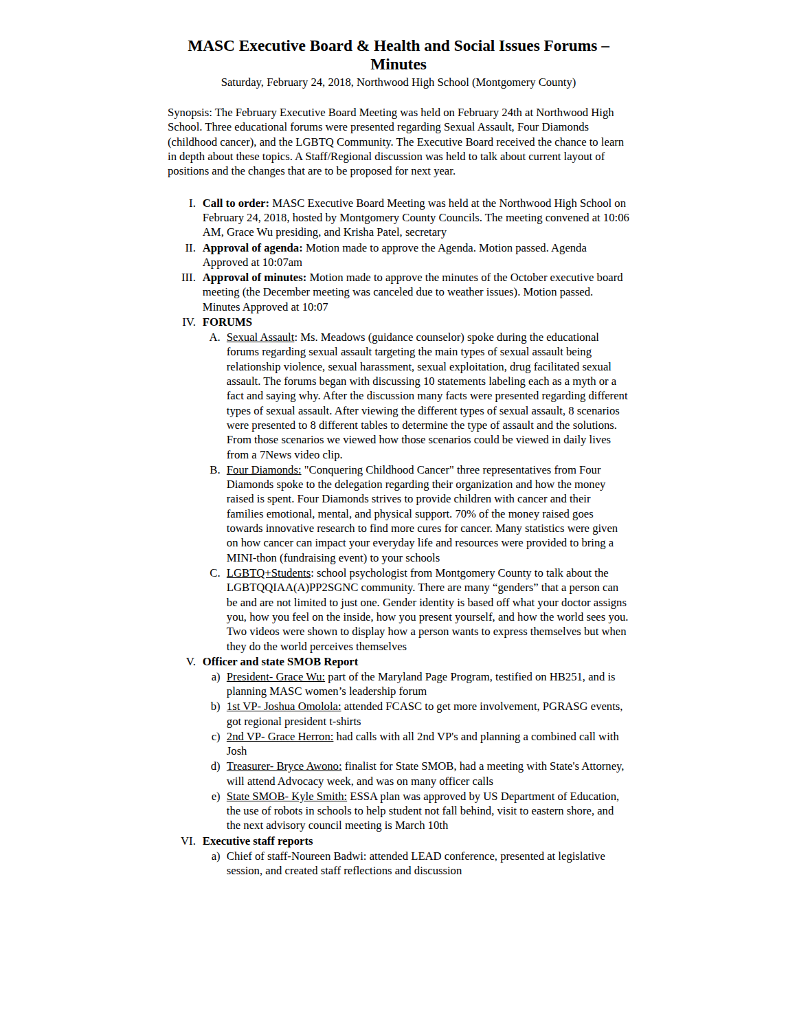MASC Executive Board & Health and Social Issues Forums – Minutes
Saturday, February 24, 2018, Northwood High School (Montgomery County)
Synopsis: The February Executive Board Meeting was held on February 24th at Northwood High School. Three educational forums were presented regarding Sexual Assault, Four Diamonds (childhood cancer), and the LGBTQ Community. The Executive Board received the chance to learn in depth about these topics. A Staff/Regional discussion was held to talk about current layout of positions and the changes that are to be proposed for next year.
Call to order: MASC Executive Board Meeting was held at the Northwood High School on February 24, 2018, hosted by Montgomery County Councils. The meeting convened at 10:06 AM, Grace Wu presiding, and Krisha Patel, secretary
Approval of agenda: Motion made to approve the Agenda. Motion passed. Agenda Approved at 10:07am
Approval of minutes: Motion made to approve the minutes of the October executive board meeting (the December meeting was canceled due to weather issues). Motion passed. Minutes Approved at 10:07
FORUMS
Sexual Assault: Ms. Meadows (guidance counselor) spoke during the educational forums regarding sexual assault targeting the main types of sexual assault being relationship violence, sexual harassment, sexual exploitation, drug facilitated sexual assault. The forums began with discussing 10 statements labeling each as a myth or a fact and saying why. After the discussion many facts were presented regarding different types of sexual assault. After viewing the different types of sexual assault, 8 scenarios were presented to 8 different tables to determine the type of assault and the solutions. From those scenarios we viewed how those scenarios could be viewed in daily lives from a 7News video clip.
Four Diamonds: "Conquering Childhood Cancer" three representatives from Four Diamonds spoke to the delegation regarding their organization and how the money raised is spent. Four Diamonds strives to provide children with cancer and their families emotional, mental, and physical support. 70% of the money raised goes towards innovative research to find more cures for cancer. Many statistics were given on how cancer can impact your everyday life and resources were provided to bring a MINI-thon (fundraising event) to your schools
LGBTQ+Students: school psychologist from Montgomery County to talk about the LGBTQQIAA(A)PP2SGNC community. There are many “genders” that a person can be and are not limited to just one. Gender identity is based off what your doctor assigns you, how you feel on the inside, how you present yourself, and how the world sees you. Two videos were shown to display how a person wants to express themselves but when they do the world perceives themselves
Officer and state SMOB Report
President- Grace Wu: part of the Maryland Page Program, testified on HB251, and is planning MASC women’s leadership forum
1st VP- Joshua Omolola: attended FCASC to get more involvement, PGRASG events, got regional president t-shirts
2nd VP- Grace Herron: had calls with all 2nd VP's and planning a combined call with Josh
Treasurer- Bryce Awono: finalist for State SMOB, had a meeting with State's Attorney, will attend Advocacy week, and was on many officer calls
State SMOB- Kyle Smith: ESSA plan was approved by US Department of Education, the use of robots in schools to help student not fall behind, visit to eastern shore, and the next advisory council meeting is March 10th
Executive staff reports
Chief of staff-Noureen Badwi: attended LEAD conference, presented at legislative session, and created staff reflections and discussion